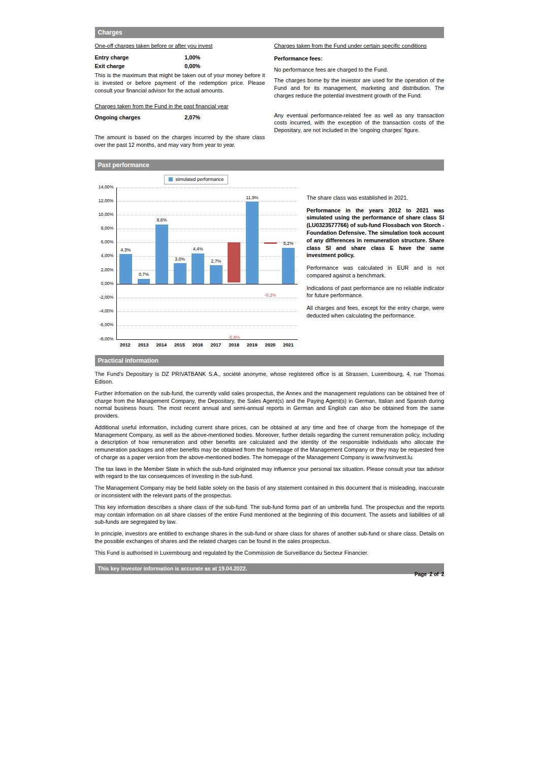Charges
One-off charges taken before or after you invest
Entry charge 1,00%
Exit charge 0,00%
This is the maximum that might be taken out of your money before it is invested or before payment of the redemption price. Please consult your financial advisor for the actual amounts.
Charges taken from the Fund in the past financial year
Ongoing charges 2,07%
The amount is based on the charges incurred by the share class over the past 12 months, and may vary from year to year.
Charges taken from the Fund under certain specific conditions
Performance fees:
No performance fees are charged to the Fund.
The charges borne by the investor are used for the operation of the Fund and for its management, marketing and distribution. The charges reduce the potential investment growth of the Fund.
Any eventual performance-related fee as well as any transaction costs incurred, with the exception of the transaction costs of the Depositary, are not included in the 'ongoing charges' figure.
Past performance
simulated performance
14,00% 12,00% 10,00% 8,00% 6,00% 4,00% 2,00% 0,00% -2,00% -4,00% -6,00% -8,00%
4,3%
0,7%
8,6%
3,0%
4,4%
2,7%
-5,8%
11,9%
-0,2%
5,2%
20122013201420152016 20172018201920202021
The share class was established in 2021.
Performance in the years 2012 to 2021 was simulated using the performance of share class SI (LU0323577766) of sub-fund Flossbach von Storch - Foundation Defensive. The simulation took account of any differences in remuneration structure. Share class SI and share class E have the same investment policy.
Performance was calculated in EUR and is not compared against a benchmark.
Indications of past performance are no reliable indicator for future performance.
All charges and fees, except for the entry charge, were deducted when calculating the performance.
Practical information
The Fund's Depositary is DZ PRIVATBANK S.A., société anonyme, whose registered office is at Strassen, Luxembourg, 4, rue Thomas Edison.
Further information on the sub-fund, the currently valid sales prospectus, the Annex and the management regulations can be obtained free of charge from the Management Company, the Depositary, the Sales Agent(s) and the Paying Agent(s) in German, Italian and Spanish during normal business hours. The most recent annual and semi-annual reports in German and English can also be obtained from the same providers.
Additional useful information, including current share prices, can be obtained at any time and free of charge from the homepage of the Management Company, as well as the above-mentioned bodies. Moreover, further details regarding the current remuneration policy, including a description of how remuneration and other benefits are calculated and the identity of the responsible individuals who allocate the remuneration packages and other benefits may be obtained from the homepage of the Management Company or they may be requested free of charge as a paper version from the above-mentioned bodies. The homepage of the Management Company is www.fvsinvest.lu.
The tax laws in the Member State in which the sub-fund originated may influence your personal tax situation. Please consult your tax advisor with regard to the tax consequences of investing in the sub-fund.
The Management Company may be held liable solely on the basis of any statement contained in this document that is misleading, inaccurate or inconsistent with the relevant parts of the prospectus.
This key information describes a share class of the sub-fund. The sub-fund forms part of an umbrella fund. The prospectus and the reports may contain information on all share classes of the entire Fund mentioned at the beginning of this document. The assets and liabilities of all sub-funds are segregated by law.
In principle, investors are entitled to exchange shares in the sub-fund or share class for shares of another sub-fund or share class. Details on the possible exchanges of shares and the related charges can be found in the sales prospectus.
This Fund is authorised in Luxembourg and regulated by the Commission de Surveillance du Secteur Financier.
This key investor information is accurate as at 19.04.2022.
Page 2 of 2